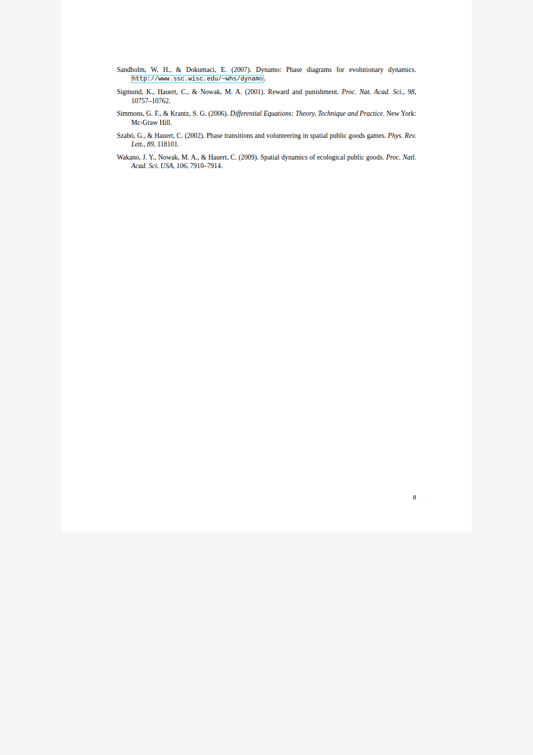Sandholm, W. H., & Dokumaci, E. (2007). Dynamo: Phase diagrams for evolutionary dynamics. http://www.ssc.wisc.edu/~whs/dynamo.
Sigmund, K., Hauert, C., & Nowak, M. A. (2001). Reward and punishment. Proc. Nat. Acad. Sci., 98, 10757–10762.
Simmons, G. F., & Krantz, S. G. (2006). Differential Equations: Theory, Technique and Practice. New York: Mc-Graw Hill.
Szabó, G., & Hauert, C. (2002). Phase transitions and volunteering in spatial public goods games. Phys. Rev. Lett., 89, 118101.
Wakano, J. Y., Nowak, M. A., & Hauert, C. (2009). Spatial dynamics of ecological public goods. Proc. Natl. Acad. Sci. USA, 106, 7910–7914.
8